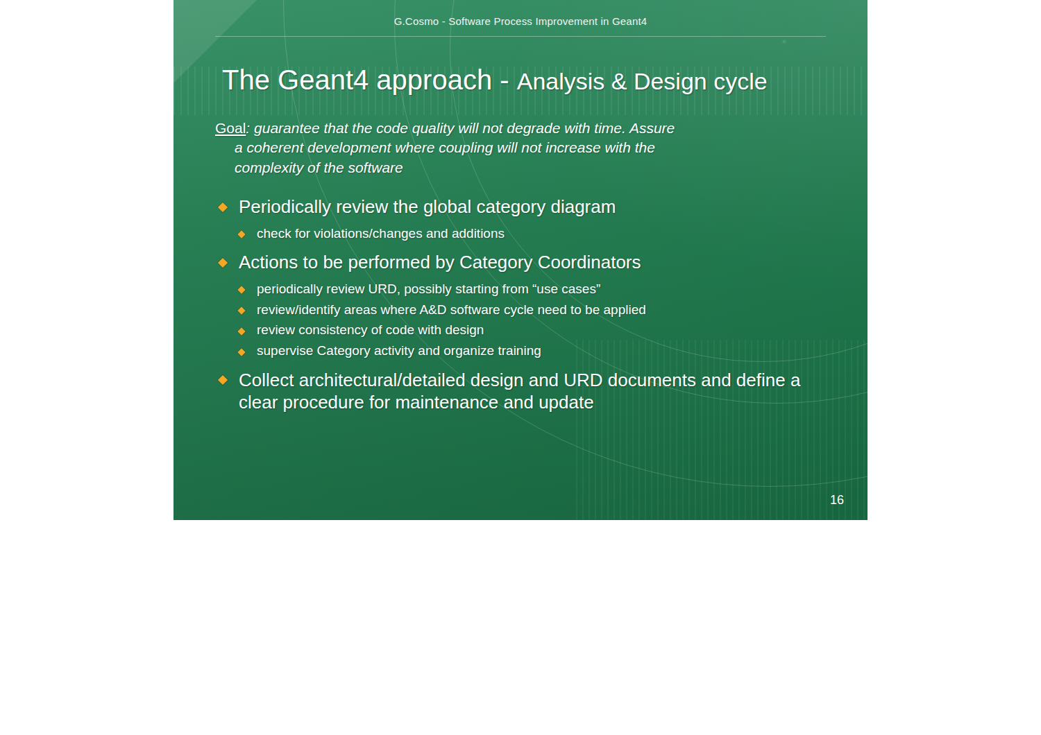G.Cosmo - Software Process Improvement in Geant4
The Geant4 approach - Analysis & Design cycle
Goal: guarantee that the code quality will not degrade with time. Assure a coherent development where coupling will not increase with the complexity of the software
Periodically review the global category diagram
check for violations/changes and additions
Actions to be performed by Category Coordinators
periodically review URD, possibly starting from “use cases”
review/identify areas where A&D software cycle need to be applied
review consistency of code with design
supervise Category activity and organize training
Collect architectural/detailed design and URD documents and define a clear procedure for maintenance and update
16